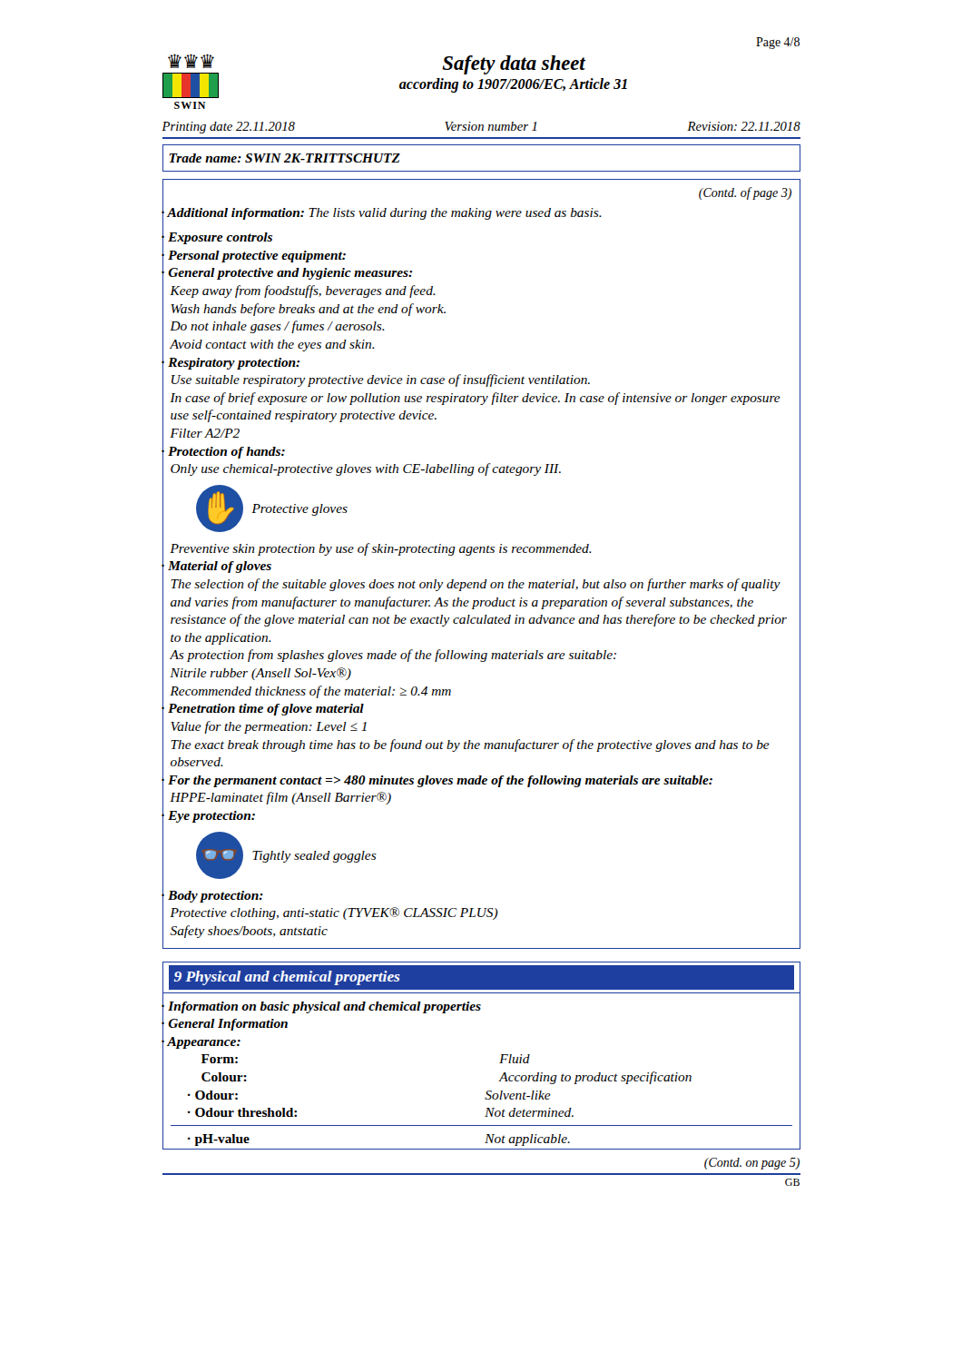Page 4/8
♛♛♛
SWIN
Safety data sheet
according to 1907/2006/EC, Article 31
Printing date 22.11.2018
Version number 1
Revision: 22.11.2018
Trade name: SWIN 2K-TRITTSCHUTZ
(Contd. of page 3)
· Additional information: The lists valid during the making were used as basis.
· Exposure controls
· Personal protective equipment:
· General protective and hygienic measures:
Keep away from foodstuffs, beverages and feed.
Wash hands before breaks and at the end of work.
Do not inhale gases / fumes / aerosols.
Avoid contact with the eyes and skin.
· Respiratory protection:
Use suitable respiratory protective device in case of insufficient ventilation.
In case of brief exposure or low pollution use respiratory filter device. In case of intensive or longer exposure use self-contained respiratory protective device.
Filter A2/P2
· Protection of hands:
Only use chemical-protective gloves with CE-labelling of category III.
✋
Protective gloves
Preventive skin protection by use of skin-protecting agents is recommended.
· Material of gloves
The selection of the suitable gloves does not only depend on the material, but also on further marks of quality and varies from manufacturer to manufacturer. As the product is a preparation of several substances, the resistance of the glove material can not be exactly calculated in advance and has therefore to be checked prior to the application.
As protection from splashes gloves made of the following materials are suitable:
Nitrile rubber (Ansell Sol-Vex®)
Recommended thickness of the material: ≥ 0.4 mm
· Penetration time of glove material
Value for the permeation: Level ≤ 1
The exact break through time has to be found out by the manufacturer of the protective gloves and has to be observed.
· For the permanent contact => 480 minutes gloves made of the following materials are suitable:
HPPE-laminatet film (Ansell Barrier®)
· Eye protection:
👓
Tightly sealed goggles
· Body protection:
Protective clothing, anti-static (TYVEK® CLASSIC PLUS)
Safety shoes/boots, antstatic
9 Physical and chemical properties
· Information on basic physical and chemical properties
· General Information
· Appearance:
Form:
Fluid
Colour:
According to product specification
· Odour:
Solvent-like
· Odour threshold:
Not determined.
· pH-value
Not applicable.
(Contd. on page 5)
GB